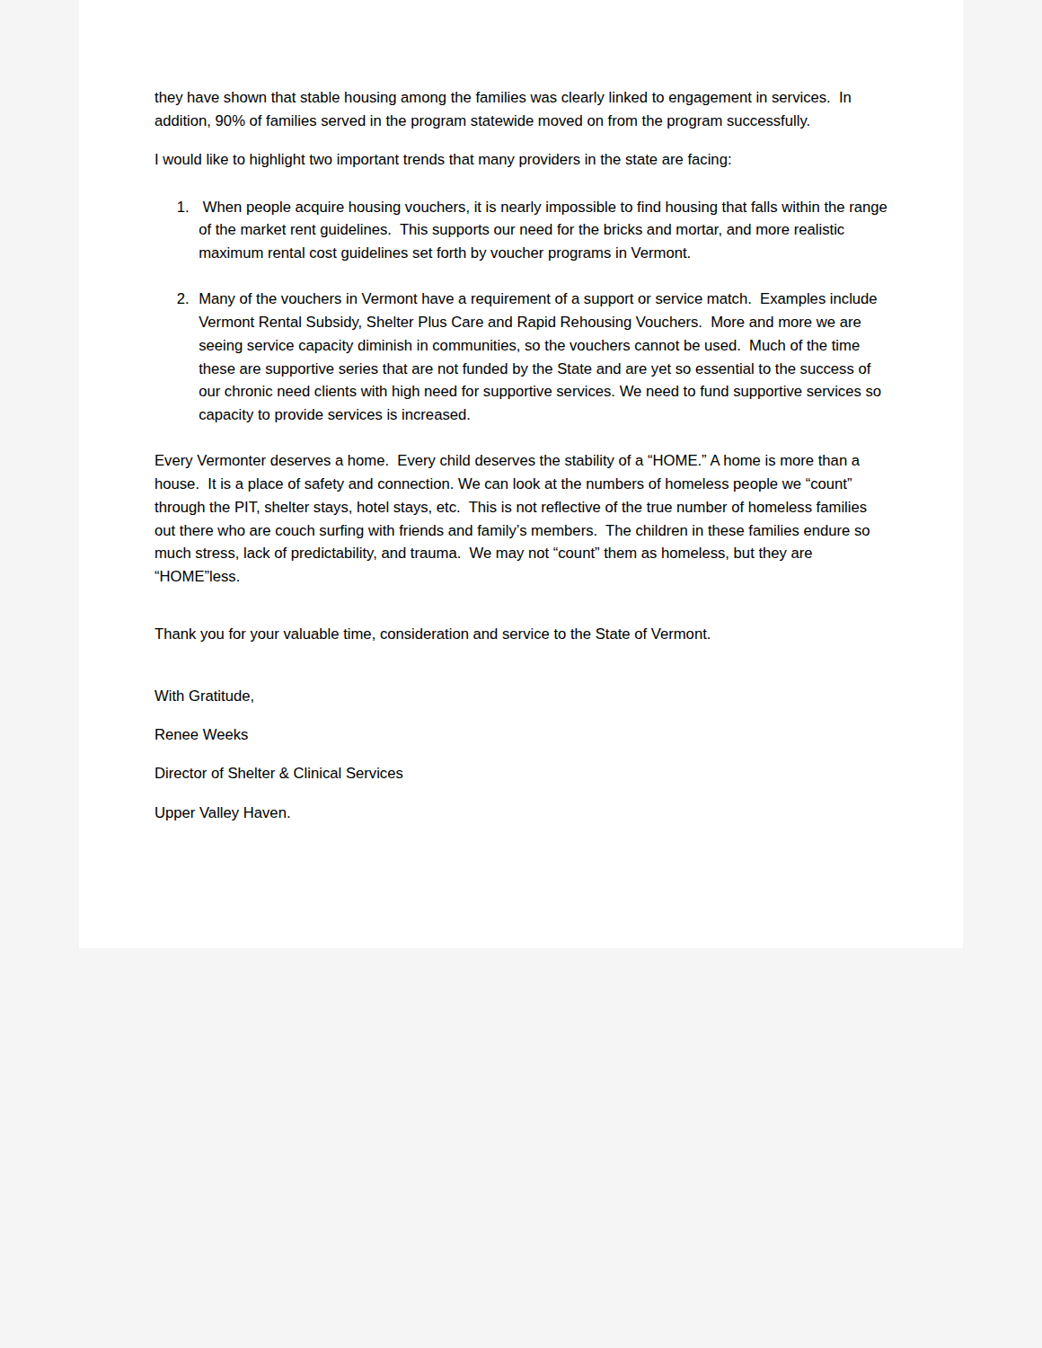they have shown that stable housing among the families was clearly linked to engagement in services. In addition, 90% of families served in the program statewide moved on from the program successfully.
I would like to highlight two important trends that many providers in the state are facing:
When people acquire housing vouchers, it is nearly impossible to find housing that falls within the range of the market rent guidelines. This supports our need for the bricks and mortar, and more realistic maximum rental cost guidelines set forth by voucher programs in Vermont.
Many of the vouchers in Vermont have a requirement of a support or service match. Examples include Vermont Rental Subsidy, Shelter Plus Care and Rapid Rehousing Vouchers. More and more we are seeing service capacity diminish in communities, so the vouchers cannot be used. Much of the time these are supportive series that are not funded by the State and are yet so essential to the success of our chronic need clients with high need for supportive services. We need to fund supportive services so capacity to provide services is increased.
Every Vermonter deserves a home. Every child deserves the stability of a “HOME.” A home is more than a house. It is a place of safety and connection. We can look at the numbers of homeless people we “count” through the PIT, shelter stays, hotel stays, etc. This is not reflective of the true number of homeless families out there who are couch surfing with friends and family’s members. The children in these families endure so much stress, lack of predictability, and trauma. We may not “count” them as homeless, but they are “HOME”less.
Thank you for your valuable time, consideration and service to the State of Vermont.
With Gratitude,
Renee Weeks
Director of Shelter & Clinical Services
Upper Valley Haven.